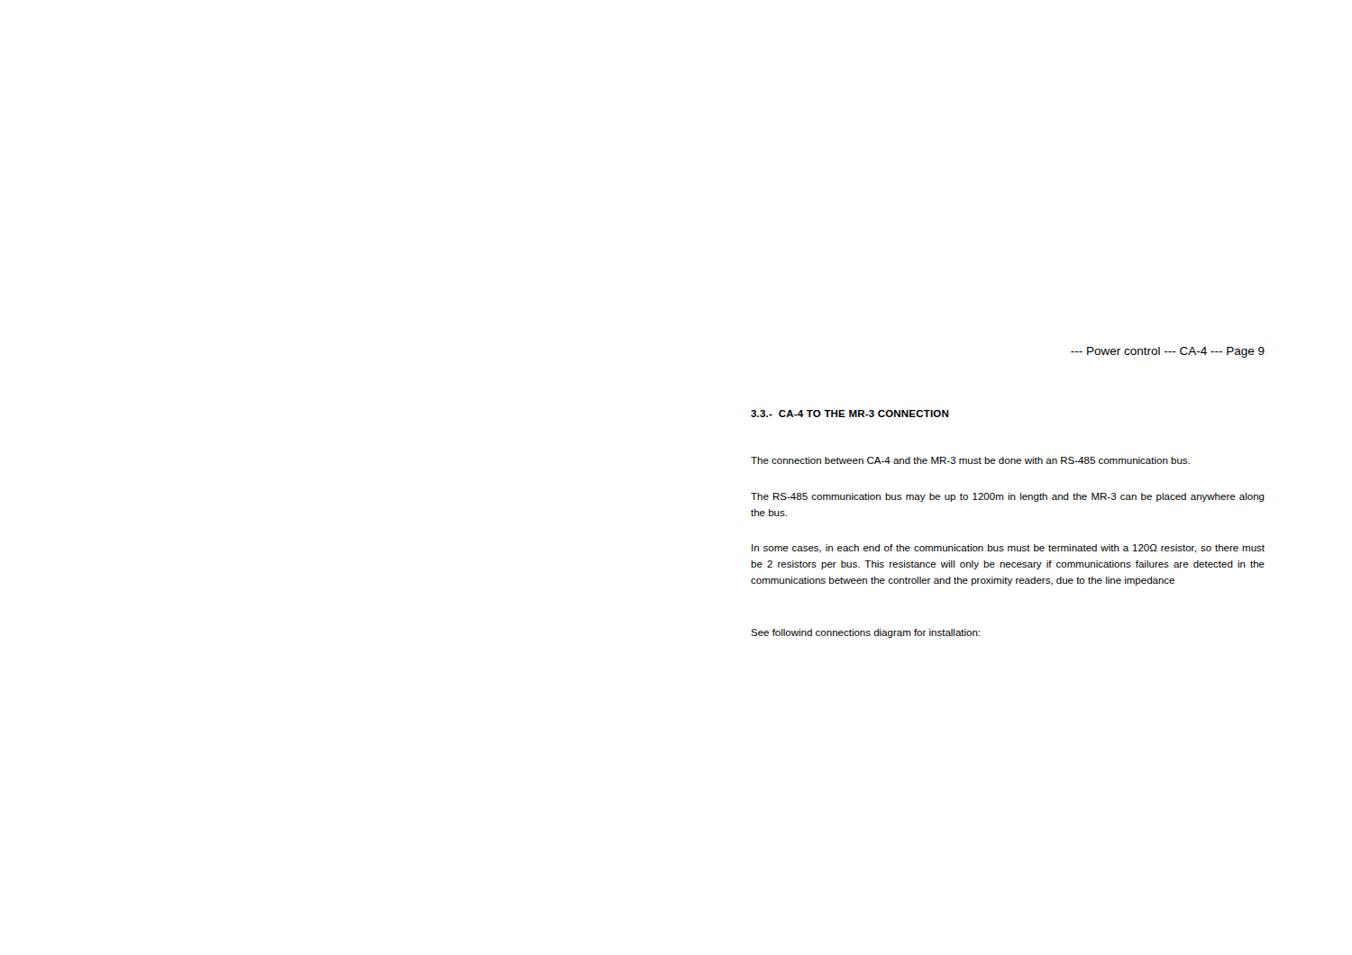--- Power control --- CA-4 --- Page 9
3.3.- CA-4 TO THE MR-3 CONNECTION
The connection between CA-4 and the MR-3 must be done with an RS-485 communication bus.
The RS-485 communication bus may be up to 1200m in length and the MR-3 can be placed anywhere along the bus.
In some cases, in each end of the communication bus must be terminated with a 120Ω resistor, so there must be 2 resistors per bus. This resistance will only be necesary if communications failures are detected in the communications between the controller and the proximity readers, due to the line impedance
See followind connections diagram for installation: